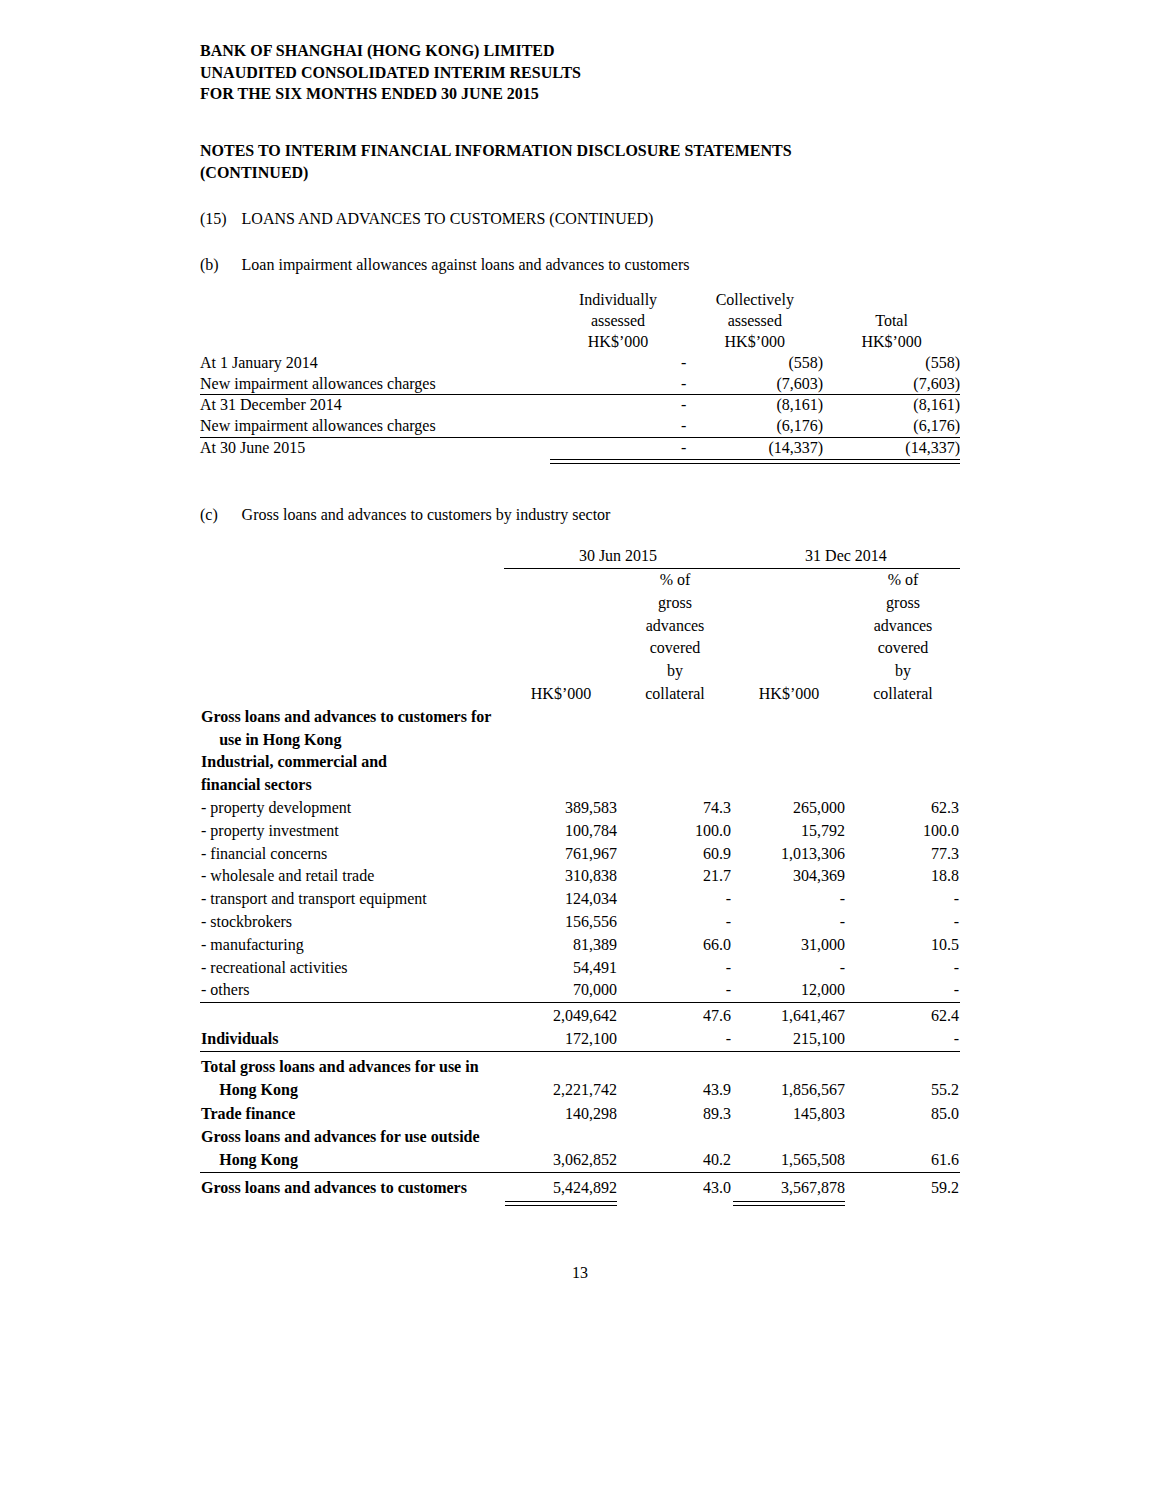BANK OF SHANGHAI (HONG KONG) LIMITED
UNAUDITED CONSOLIDATED INTERIM RESULTS
FOR THE SIX MONTHS ENDED 30 JUNE 2015
NOTES TO INTERIM FINANCIAL INFORMATION DISCLOSURE STATEMENTS
(CONTINUED)
(15) LOANS AND ADVANCES TO CUSTOMERS (CONTINUED)
(b) Loan impairment allowances against loans and advances to customers
| | Individually | Collectively | |
| | assessed | assessed | Total |
| | HK$’000 | HK$’000 | HK$’000 |
| At 1 January 2014 | - | (558) | (558) |
| New impairment allowances charges | - | (7,603) | (7,603) |
| At 31 December 2014 | - | (8,161) | (8,161) |
| New impairment allowances charges | - | (6,176) | (6,176) |
| At 30 June 2015 | - | (14,337) | (14,337) |
(c) Gross loans and advances to customers by industry sector
| | 30 Jun 2015 | 31 Dec 2014 |
| | | % of | | % of |
| | | gross | | gross |
| | | advances | | advances |
| | | covered | | covered |
| | | by | | by |
| | HK$’000 | collateral | HK$’000 | collateral |
| Gross loans and advances to customers for | | | | |
| use in Hong Kong | | | | |
| Industrial, commercial and | | | | |
| financial sectors | | | | |
| - property development | 389,583 | 74.3 | 265,000 | 62.3 |
| - property investment | 100,784 | 100.0 | 15,792 | 100.0 |
| - financial concerns | 761,967 | 60.9 | 1,013,306 | 77.3 |
| - wholesale and retail trade | 310,838 | 21.7 | 304,369 | 18.8 |
| - transport and transport equipment | 124,034 | - | - | - |
| - stockbrokers | 156,556 | - | - | - |
| - manufacturing | 81,389 | 66.0 | 31,000 | 10.5 |
| - recreational activities | 54,491 | - | - | - |
| - others | 70,000 | - | 12,000 | - |
| | 2,049,642 | 47.6 | 1,641,467 | 62.4 |
| Individuals | 172,100 | - | 215,100 | - |
| Total gross loans and advances for use in | | | | |
| Hong Kong | 2,221,742 | 43.9 | 1,856,567 | 55.2 |
| Trade finance | 140,298 | 89.3 | 145,803 | 85.0 |
| Gross loans and advances for use outside | | | | |
| Hong Kong | 3,062,852 | 40.2 | 1,565,508 | 61.6 |
| Gross loans and advances to customers | 5,424,892 | 43.0 | 3,567,878 | 59.2 |
13